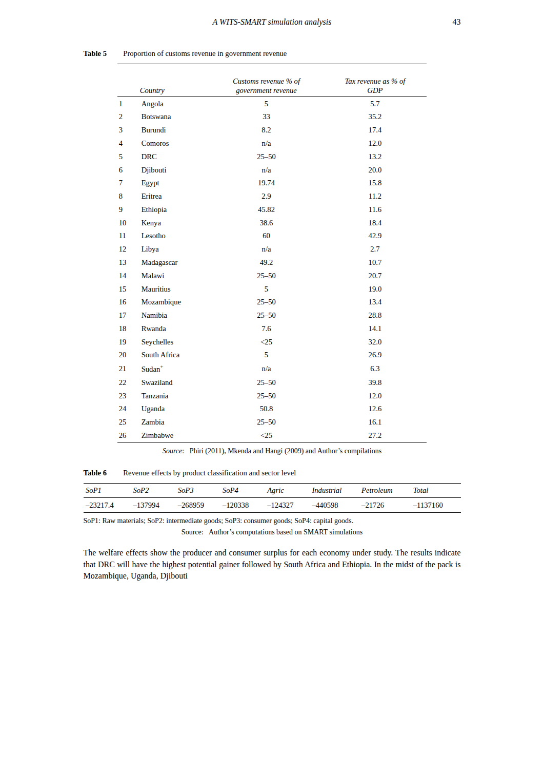A WITS-SMART simulation analysis 43
Table 5 Proportion of customs revenue in government revenue
| | Country | Customs revenue % of government revenue | Tax revenue as % of GDP |
| --- | --- | --- | --- |
| 1 | Angola | 5 | 5.7 |
| 2 | Botswana | 33 | 35.2 |
| 3 | Burundi | 8.2 | 17.4 |
| 4 | Comoros | n/a | 12.0 |
| 5 | DRC | 25–50 | 13.2 |
| 6 | Djibouti | n/a | 20.0 |
| 7 | Egypt | 19.74 | 15.8 |
| 8 | Eritrea | 2.9 | 11.2 |
| 9 | Ethiopia | 45.82 | 11.6 |
| 10 | Kenya | 38.6 | 18.4 |
| 11 | Lesotho | 60 | 42.9 |
| 12 | Libya | n/a | 2.7 |
| 13 | Madagascar | 49.2 | 10.7 |
| 14 | Malawi | 25–50 | 20.7 |
| 15 | Mauritius | 5 | 19.0 |
| 16 | Mozambique | 25–50 | 13.4 |
| 17 | Namibia | 25–50 | 28.8 |
| 18 | Rwanda | 7.6 | 14.1 |
| 19 | Seychelles | <25 | 32.0 |
| 20 | South Africa | 5 | 26.9 |
| 21 | Sudan + | n/a | 6.3 |
| 22 | Swaziland | 25–50 | 39.8 |
| 23 | Tanzania | 25–50 | 12.0 |
| 24 | Uganda | 50.8 | 12.6 |
| 25 | Zambia | 25–50 | 16.1 |
| 26 | Zimbabwe | <25 | 27.2 |
Source: Phiri (2011), Mkenda and Hangi (2009) and Author’s compilations
Table 6 Revenue effects by product classification and sector level
| SoP1 | SoP2 | SoP3 | SoP4 | Agric | Industrial | Petroleum | Total |
| --- | --- | --- | --- | --- | --- | --- | --- |
| –23217.4 | –137994 | –268959 | –120338 | –124327 | –440598 | –21726 | –1137160 |
SoP1: Raw materials; SoP2: intermediate goods; SoP3: consumer goods; SoP4: capital goods.
Source: Author’s computations based on SMART simulations
The welfare effects show the producer and consumer surplus for each economy under study. The results indicate that DRC will have the highest potential gainer followed by South Africa and Ethiopia. In the midst of the pack is Mozambique, Uganda, Djibouti